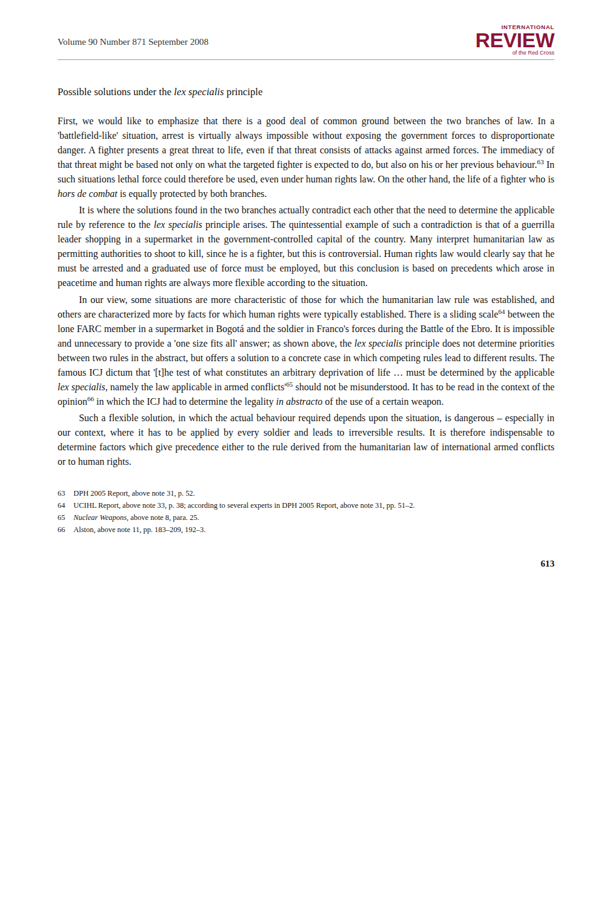Volume 90 Number 871 September 2008
INTERNATIONAL
REVIEW
of the Red Cross
Possible solutions under the lex specialis principle
First, we would like to emphasize that there is a good deal of common ground between the two branches of law. In a 'battlefield-like' situation, arrest is virtually always impossible without exposing the government forces to disproportionate danger. A fighter presents a great threat to life, even if that threat consists of attacks against armed forces. The immediacy of that threat might be based not only on what the targeted fighter is expected to do, but also on his or her previous behaviour.63 In such situations lethal force could therefore be used, even under human rights law. On the other hand, the life of a fighter who is hors de combat is equally protected by both branches.
It is where the solutions found in the two branches actually contradict each other that the need to determine the applicable rule by reference to the lex specialis principle arises. The quintessential example of such a contradiction is that of a guerrilla leader shopping in a supermarket in the government-controlled capital of the country. Many interpret humanitarian law as permitting authorities to shoot to kill, since he is a fighter, but this is controversial. Human rights law would clearly say that he must be arrested and a graduated use of force must be employed, but this conclusion is based on precedents which arose in peacetime and human rights are always more flexible according to the situation.
In our view, some situations are more characteristic of those for which the humanitarian law rule was established, and others are characterized more by facts for which human rights were typically established. There is a sliding scale64 between the lone FARC member in a supermarket in Bogotá and the soldier in Franco's forces during the Battle of the Ebro. It is impossible and unnecessary to provide a 'one size fits all' answer; as shown above, the lex specialis principle does not determine priorities between two rules in the abstract, but offers a solution to a concrete case in which competing rules lead to different results. The famous ICJ dictum that '[t]he test of what constitutes an arbitrary deprivation of life … must be determined by the applicable lex specialis, namely the law applicable in armed conflicts'65 should not be misunderstood. It has to be read in the context of the opinion66 in which the ICJ had to determine the legality in abstracto of the use of a certain weapon.
Such a flexible solution, in which the actual behaviour required depends upon the situation, is dangerous – especially in our context, where it has to be applied by every soldier and leads to irreversible results. It is therefore indispensable to determine factors which give precedence either to the rule derived from the humanitarian law of international armed conflicts or to human rights.
DPH 2005 Report, above note 31, p. 52.
UCIHL Report, above note 33, p. 38; according to several experts in DPH 2005 Report, above note 31, pp. 51–2.
Nuclear Weapons, above note 8, para. 25.
Alston, above note 11, pp. 183–209, 192–3.
613